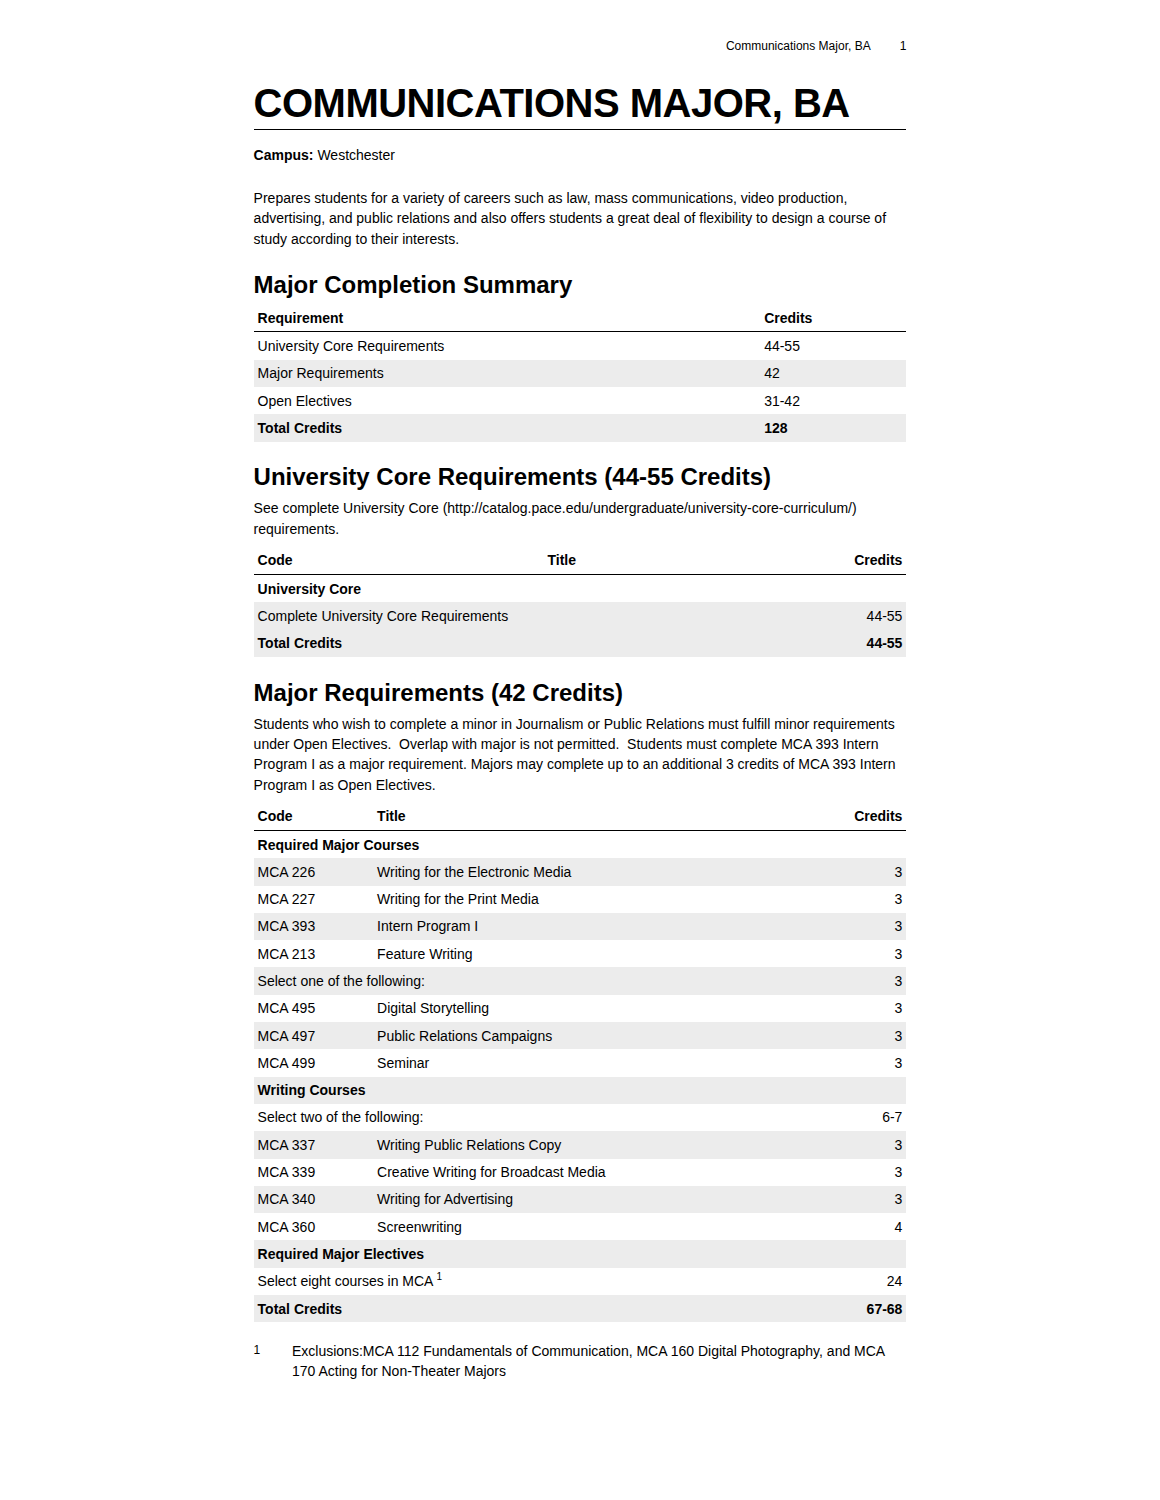Communications Major, BA 1
COMMUNICATIONS MAJOR, BA
Campus: Westchester
Prepares students for a variety of careers such as law, mass communications, video production, advertising, and public relations and also offers students a great deal of flexibility to design a course of study according to their interests.
Major Completion Summary
| Requirement | Credits |
| --- | --- |
| University Core Requirements | 44-55 |
| Major Requirements | 42 |
| Open Electives | 31-42 |
| Total Credits | 128 |
University Core Requirements (44-55 Credits)
See complete University Core (http://catalog.pace.edu/undergraduate/university-core-curriculum/) requirements.
| Code | Title | Credits |
| --- | --- | --- |
| University Core |
| Complete University Core Requirements | 44-55 |
| Total Credits | 44-55 |
Major Requirements (42 Credits)
Students who wish to complete a minor in Journalism or Public Relations must fulfill minor requirements under Open Electives. Overlap with major is not permitted. Students must complete MCA 393 Intern Program I as a major requirement. Majors may complete up to an additional 3 credits of MCA 393 Intern Program I as Open Electives.
| Code | Title | Credits |
| --- | --- | --- |
| Required Major Courses |
| MCA 226 | Writing for the Electronic Media | 3 |
| MCA 227 | Writing for the Print Media | 3 |
| MCA 393 | Intern Program I | 3 |
| MCA 213 | Feature Writing | 3 |
| Select one of the following: | 3 |
| MCA 495 | Digital Storytelling | 3 |
| MCA 497 | Public Relations Campaigns | 3 |
| MCA 499 | Seminar | 3 |
| Writing Courses |
| Select two of the following: | 6-7 |
| MCA 337 | Writing Public Relations Copy | 3 |
| MCA 339 | Creative Writing for Broadcast Media | 3 |
| MCA 340 | Writing for Advertising | 3 |
| MCA 360 | Screenwriting | 4 |
| Required Major Electives |
| Select eight courses in MCA 1 | 24 |
| Total Credits | 67-68 |
| 1 | Exclusions:MCA 112 Fundamentals of Communication, MCA 160 Digital Photography, and MCA 170 Acting for Non-Theater Majors |